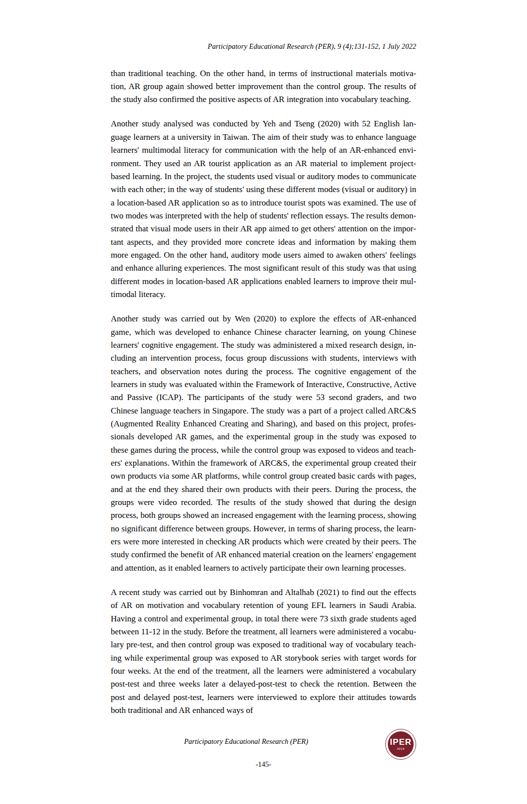Participatory Educational Research (PER), 9 (4);131-152, 1 July 2022
than traditional teaching. On the other hand, in terms of instructional materials motivation, AR group again showed better improvement than the control group. The results of the study also confirmed the positive aspects of AR integration into vocabulary teaching.
Another study analysed was conducted by Yeh and Tseng (2020) with 52 English language learners at a university in Taiwan. The aim of their study was to enhance language learners' multimodal literacy for communication with the help of an AR-enhanced environment. They used an AR tourist application as an AR material to implement project-based learning. In the project, the students used visual or auditory modes to communicate with each other; in the way of students' using these different modes (visual or auditory) in a location-based AR application so as to introduce tourist spots was examined. The use of two modes was interpreted with the help of students' reflection essays. The results demonstrated that visual mode users in their AR app aimed to get others' attention on the important aspects, and they provided more concrete ideas and information by making them more engaged. On the other hand, auditory mode users aimed to awaken others' feelings and enhance alluring experiences. The most significant result of this study was that using different modes in location-based AR applications enabled learners to improve their multimodal literacy.
Another study was carried out by Wen (2020) to explore the effects of AR-enhanced game, which was developed to enhance Chinese character learning, on young Chinese learners' cognitive engagement. The study was administered a mixed research design, including an intervention process, focus group discussions with students, interviews with teachers, and observation notes during the process. The cognitive engagement of the learners in study was evaluated within the Framework of Interactive, Constructive, Active and Passive (ICAP). The participants of the study were 53 second graders, and two Chinese language teachers in Singapore. The study was a part of a project called ARC&S (Augmented Reality Enhanced Creating and Sharing), and based on this project, professionals developed AR games, and the experimental group in the study was exposed to these games during the process, while the control group was exposed to videos and teachers' explanations. Within the framework of ARC&S, the experimental group created their own products via some AR platforms, while control group created basic cards with pages, and at the end they shared their own products with their peers. During the process, the groups were video recorded. The results of the study showed that during the design process, both groups showed an increased engagement with the learning process, showing no significant difference between groups. However, in terms of sharing process, the learners were more interested in checking AR products which were created by their peers. The study confirmed the benefit of AR enhanced material creation on the learners' engagement and attention, as it enabled learners to actively participate their own learning processes.
A recent study was carried out by Binhomran and Altalhab (2021) to find out the effects of AR on motivation and vocabulary retention of young EFL learners in Saudi Arabia. Having a control and experimental group, in total there were 73 sixth grade students aged between 11-12 in the study. Before the treatment, all learners were administered a vocabulary pre-test, and then control group was exposed to traditional way of vocabulary teaching while experimental group was exposed to AR storybook series with target words for four weeks. At the end of the treatment, all the learners were administered a vocabulary post-test and three weeks later a delayed-post-test to check the retention. Between the post and delayed post-test, learners were interviewed to explore their attitudes towards both traditional and AR enhanced ways of
Participatory Educational Research (PER)
IPER
2014
-145-